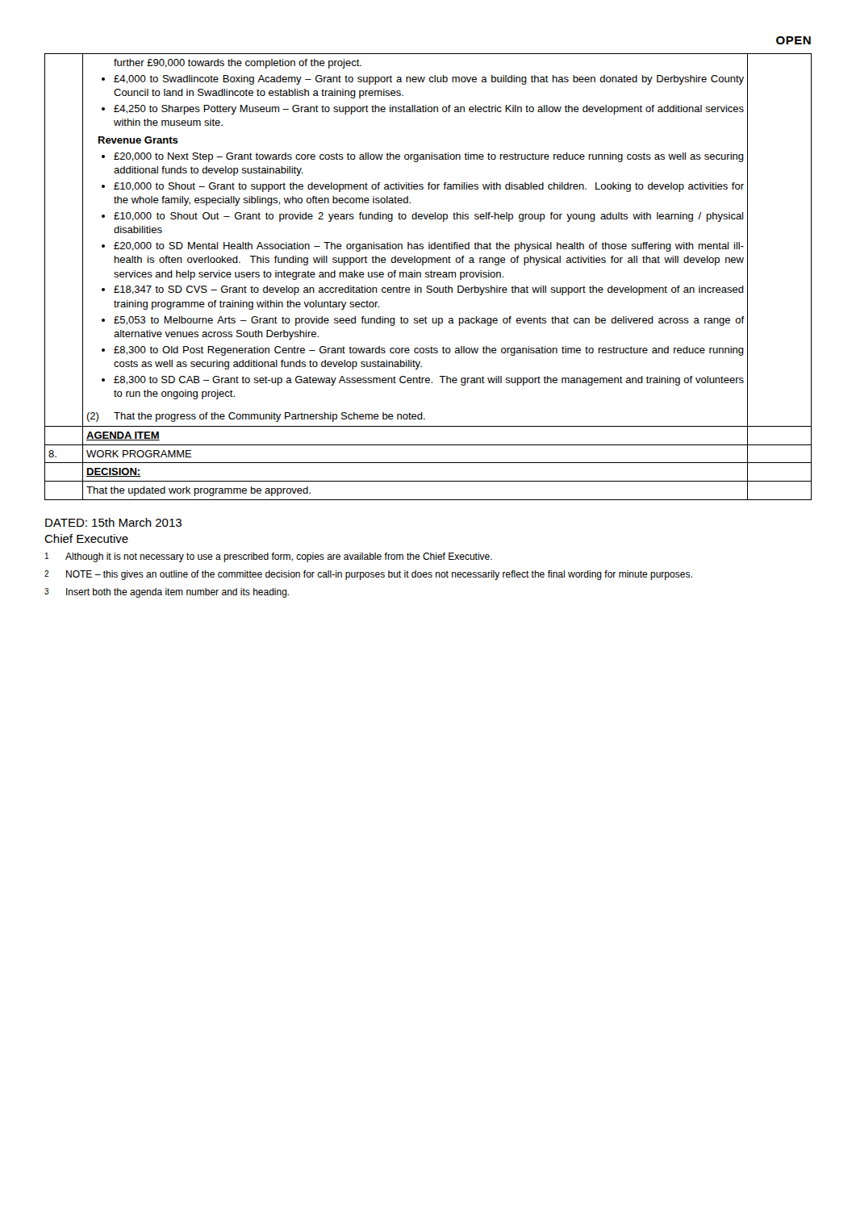OPEN
| | further £90,000 towards the completion of the project. £4,000 to Swadlincote Boxing Academy – Grant to support a new club move a building that has been donated by Derbyshire County Council to land in Swadlincote to establish a training premises. £4,250 to Sharpes Pottery Museum – Grant to support the installation of an electric Kiln to allow the development of additional services within the museum site. Revenue Grants £20,000 to Next Step – Grant towards core costs to allow the organisation time to restructure reduce running costs as well as securing additional funds to develop sustainability. £10,000 to Shout – Grant to support the development of activities for families with disabled children. Looking to develop activities for the whole family, especially siblings, who often become isolated. £10,000 to Shout Out – Grant to provide 2 years funding to develop this self-help group for young adults with learning / physical disabilities £20,000 to SD Mental Health Association – The organisation has identified that the physical health of those suffering with mental ill-health is often overlooked. This funding will support the development of a range of physical activities for all that will develop new services and help service users to integrate and make use of main stream provision. £18,347 to SD CVS – Grant to develop an accreditation centre in South Derbyshire that will support the development of an increased training programme of training within the voluntary sector. £5,053 to Melbourne Arts – Grant to provide seed funding to set up a package of events that can be delivered across a range of alternative venues across South Derbyshire. £8,300 to Old Post Regeneration Centre – Grant towards core costs to allow the organisation time to restructure and reduce running costs as well as securing additional funds to develop sustainability. £8,300 to SD CAB – Grant to set-up a Gateway Assessment Centre. The grant will support the management and training of volunteers to run the ongoing project. (2) That the progress of the Community Partnership Scheme be noted. | |
| | AGENDA ITEM | |
| 8. | WORK PROGRAMME | |
| | DECISION: | |
| | That the updated work programme be approved. | |
DATED: 15th March 2013
Chief Executive
| 1 | Although it is not necessary to use a prescribed form, copies are available from the Chief Executive. |
| 2 | NOTE – this gives an outline of the committee decision for call-in purposes but it does not necessarily reflect the final wording for minute purposes. |
| 3 | Insert both the agenda item number and its heading. |